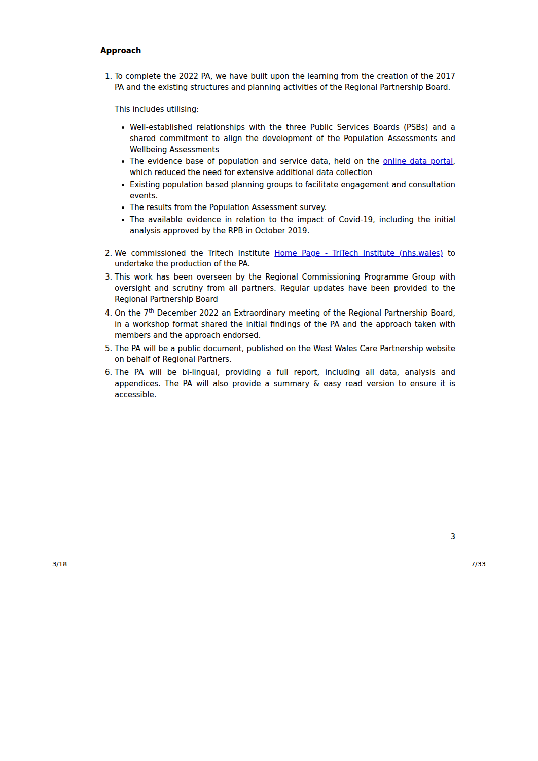Approach
To complete the 2022 PA, we have built upon the learning from the creation of the 2017 PA and the existing structures and planning activities of the Regional Partnership Board.
This includes utilising:
Well-established relationships with the three Public Services Boards (PSBs) and a shared commitment to align the development of the Population Assessments and Wellbeing Assessments
The evidence base of population and service data, held on the online data portal, which reduced the need for extensive additional data collection
Existing population based planning groups to facilitate engagement and consultation events.
The results from the Population Assessment survey.
The available evidence in relation to the impact of Covid-19, including the initial analysis approved by the RPB in October 2019.
We commissioned the Tritech Institute Home Page - TriTech Institute (nhs.wales) to undertake the production of the PA.
This work has been overseen by the Regional Commissioning Programme Group with oversight and scrutiny from all partners. Regular updates have been provided to the Regional Partnership Board
On the 7th December 2022 an Extraordinary meeting of the Regional Partnership Board, in a workshop format shared the initial findings of the PA and the approach taken with members and the approach endorsed.
The PA will be a public document, published on the West Wales Care Partnership website on behalf of Regional Partners.
The PA will be bi-lingual, providing a full report, including all data, analysis and appendices. The PA will also provide a summary & easy read version to ensure it is accessible.
3
3/18
7/33